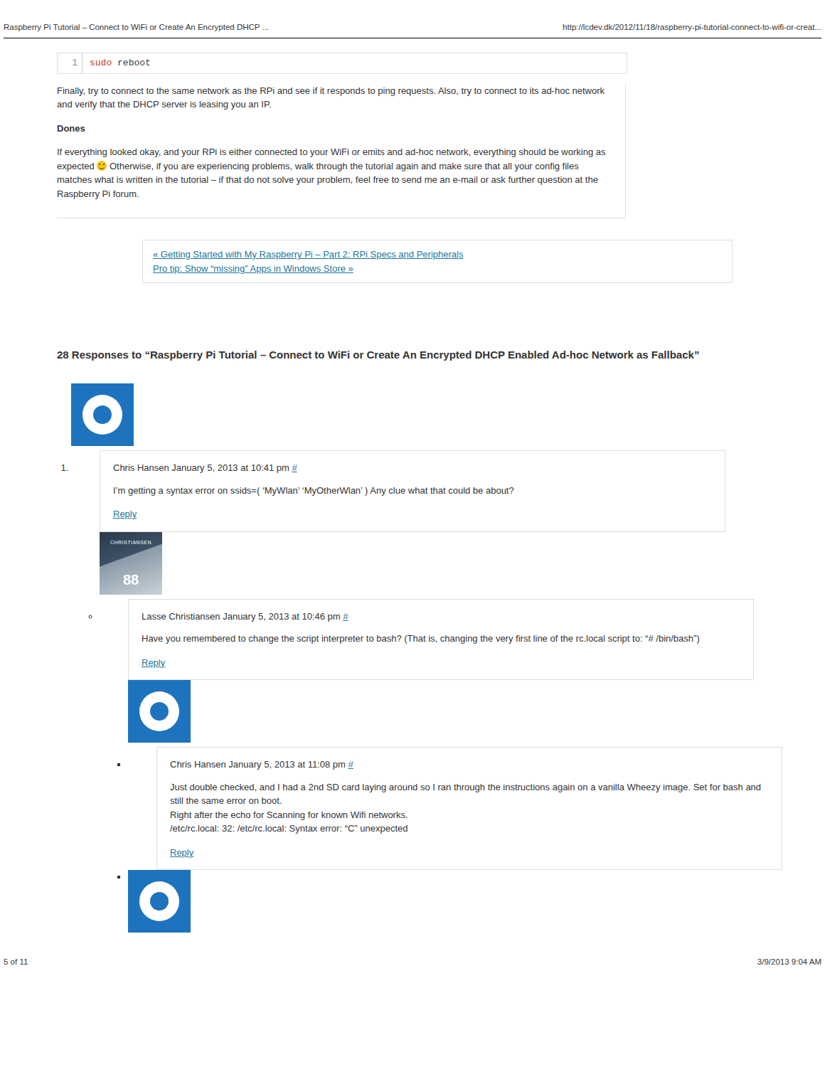Raspberry Pi Tutorial – Connect to WiFi or Create An Encrypted DHCP ... http://lcdev.dk/2012/11/18/raspberry-pi-tutorial-connect-to-wifi-or-creat...
1
sudo reboot
Finally, try to connect to the same network as the RPi and see if it responds to ping requests. Also, try to connect to its ad-hoc network and verify that the DHCP server is leasing you an IP.
Dones
If everything looked okay, and your RPi is either connected to your WiFi or emits and ad-hoc network, everything should be working as expected Otherwise, if you are experiencing problems, walk through the tutorial again and make sure that all your config files matches what is written in the tutorial – if that do not solve your problem, feel free to send me an e-mail or ask further question at the Raspberry Pi forum.
« Getting Started with My Raspberry Pi – Part 2: RPi Specs and Peripherals Pro tip: Show “missing” Apps in Windows Store »
28 Responses to “Raspberry Pi Tutorial – Connect to WiFi or Create An Encrypted DHCP Enabled Ad-hoc Network as Fallback”
Chris Hansen January 5, 2013 at 10:41 pm #
I’m getting a syntax error on ssids=( ‘MyWlan’ ‘MyOtherWlan’ ) Any clue what that could be about?
Reply
CHRISTIANSEN 88
Lasse Christiansen January 5, 2013 at 10:46 pm #
Have you remembered to change the script interpreter to bash? (That is, changing the very first line of the rc.local script to: “# /bin/bash”)
Reply
Chris Hansen January 5, 2013 at 11:08 pm #
Just double checked, and I had a 2nd SD card laying around so I ran through the instructions again on a vanilla Wheezy image. Set for bash and still the same error on boot.
Right after the echo for Scanning for known Wifi networks.
/etc/rc.local: 32: /etc/rc.local: Syntax error: “C” unexpected
Reply
5 of 11 3/9/2013 9:04 AM